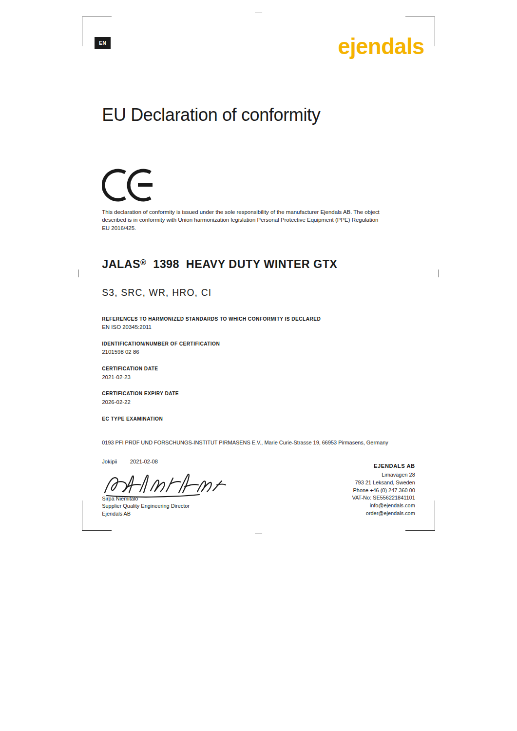EN ejendals
EU Declaration of conformity
This declaration of conformity is issued under the sole responsibility of the manufacturer Ejendals AB. The object described is in conformity with Union harmonization legislation Personal Protective Equipment (PPE) Regulation EU 2016/425.
JALAS® 1398 HEAVY DUTY WINTER GTX
S3, SRC, WR, HRO, CI
References to harmonized standards to which conformity is declared
EN ISO 20345:2011
Identification/number of certification
2101598 02 86
Certification date
2021-02-23
Certification expiry date
2026-02-22
EC type examination
0193 PFI PRÜF UND FORSCHUNGS-INSTITUT PIRMASENS E.V., Marie Curie-Strasse 19, 66953 Pirmasens, Germany
Jokipii 2021-02-08
Sirpa Niemitalo
Supplier Quality Engineering Director
Ejendals AB
EJENDALS AB
Limavägen 28
793 21 Leksand, Sweden
Phone +46 (0) 247 360 00
VAT-No: SE556221841101
info@ejendals.com
order@ejendals.com